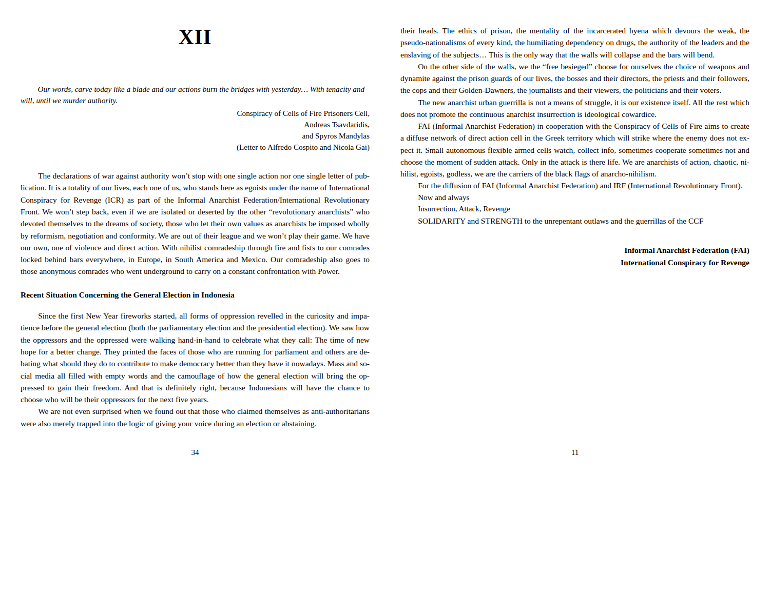XII
Our words, carve today like a blade and our actions burn the bridges with yesterday… With tenacity and will, until we murder authority.
Conspiracy of Cells of Fire Prisoners Cell,
Andreas Tsavdaridis,
and Spyros Mandylas
(Letter to Alfredo Cospito and Nicola Gai)
The declarations of war against authority won’t stop with one single action nor one single letter of publication. It is a totality of our lives, each one of us, who stands here as egoists under the name of International Conspiracy for Revenge (ICR) as part of the Informal Anarchist Federation/International Revolutionary Front. We won’t step back, even if we are isolated or deserted by the other “revolutionary anarchists” who devoted themselves to the dreams of society, those who let their own values as anarchists be imposed wholly by reformism, negotiation and conformity. We are out of their league and we won’t play their game. We have our own, one of violence and direct action. With nihilist comradeship through fire and fists to our comrades locked behind bars everywhere, in Europe, in South America and Mexico. Our comradeship also goes to those anonymous comrades who went underground to carry on a constant confrontation with Power.
Recent Situation Concerning the General Election in Indonesia
Since the first New Year fireworks started, all forms of oppression revelled in the curiosity and impatience before the general election (both the parliamentary election and the presidential election). We saw how the oppressors and the oppressed were walking hand-in-hand to celebrate what they call: The time of new hope for a better change. They printed the faces of those who are running for parliament and others are debating what should they do to contribute to make democracy better than they have it nowadays. Mass and social media all filled with empty words and the camouflage of how the general election will bring the oppressed to gain their freedom. And that is definitely right, because Indonesians will have the chance to choose who will be their oppressors for the next five years.
We are not even surprised when we found out that those who claimed themselves as anti-authoritarians were also merely trapped into the logic of giving your voice during an election or abstaining.
34
their heads. The ethics of prison, the mentality of the incarcerated hyena which devours the weak, the pseudo-nationalisms of every kind, the humiliating dependency on drugs, the authority of the leaders and the enslaving of the subjects… This is the only way that the walls will collapse and the bars will bend.
On the other side of the walls, we the “free besieged” choose for ourselves the choice of weapons and dynamite against the prison guards of our lives, the bosses and their directors, the priests and their followers, the cops and their Golden-Dawners, the journalists and their viewers, the politicians and their voters.
The new anarchist urban guerrilla is not a means of struggle, it is our existence itself. All the rest which does not promote the continuous anarchist insurrection is ideological cowardice.
FAI (Informal Anarchist Federation) in cooperation with the Conspiracy of Cells of Fire aims to create a diffuse network of direct action cell in the Greek territory which will strike where the enemy does not expect it. Small autonomous flexible armed cells watch, collect info, sometimes cooperate sometimes not and choose the moment of sudden attack. Only in the attack is there life. We are anarchists of action, chaotic, nihilist, egoists, godless, we are the carriers of the black flags of anarcho-nihilism.
For the diffusion of FAI (Informal Anarchist Federation) and IRF (International Revolutionary Front).
Now and always
Insurrection, Attack, Revenge
SOLIDARITY and STRENGTH to the unrepentant outlaws and the guerrillas of the CCF
Informal Anarchist Federation (FAI)
International Conspiracy for Revenge
11